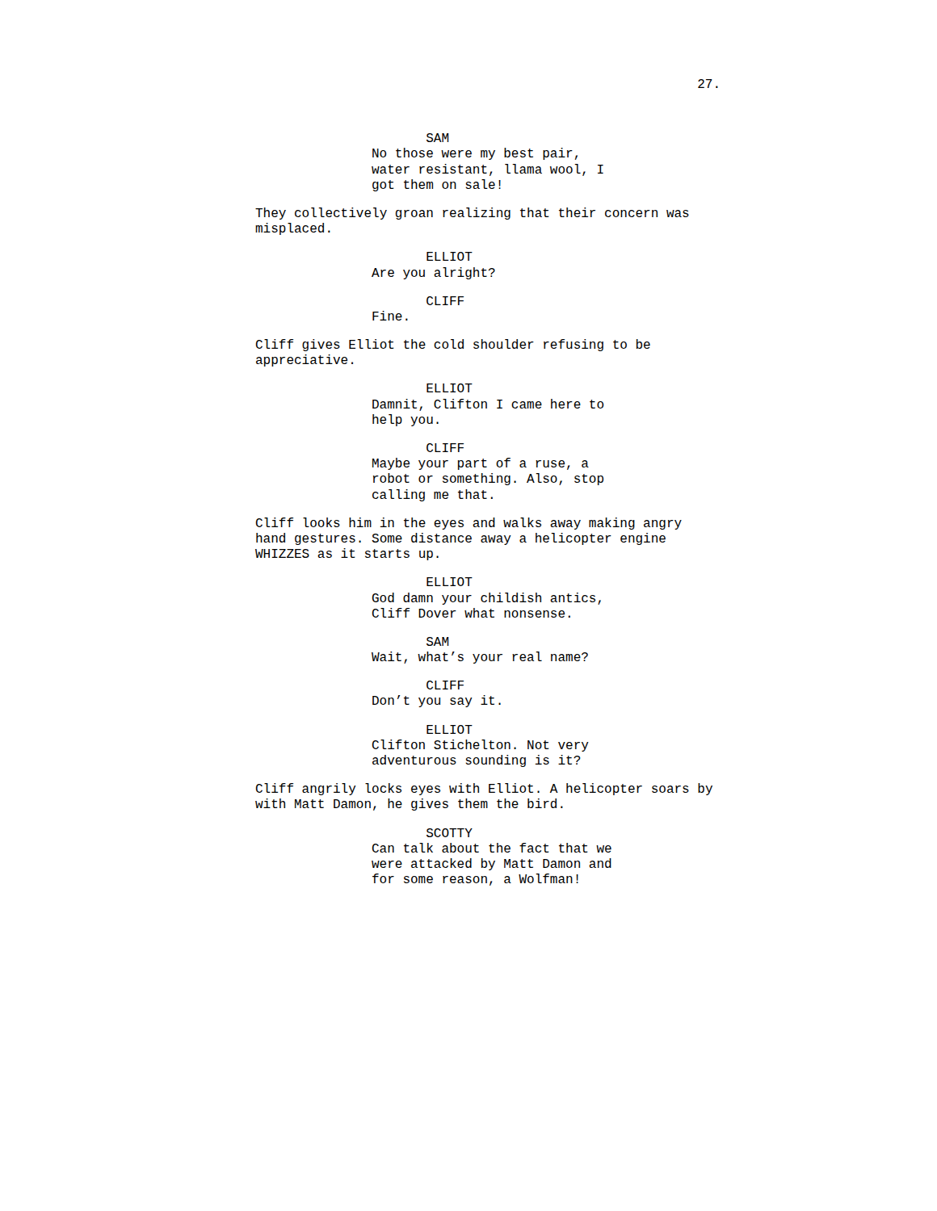27.
Sam
No those were my best pair, water resistant, llama wool, I got them on sale!
They collectively groan realizing that their concern was misplaced.
Elliot
Are you alright?
Cliff
Fine.
Cliff gives Elliot the cold shoulder refusing to be appreciative.
Elliot
Damnit, Clifton I came here to help you.
Cliff
Maybe your part of a ruse, a robot or something. Also, stop calling me that.
Cliff looks him in the eyes and walks away making angry hand gestures. Some distance away a helicopter engine WHIZZES as it starts up.
Elliot
God damn your childish antics, Cliff Dover what nonsense.
Sam
Wait, what’s your real name?
Cliff
Don’t you say it.
Elliot
Clifton Stichelton. Not very adventurous sounding is it?
Cliff angrily locks eyes with Elliot. A helicopter soars by with Matt Damon, he gives them the bird.
Scotty
Can talk about the fact that we were attacked by Matt Damon and for some reason, a Wolfman!